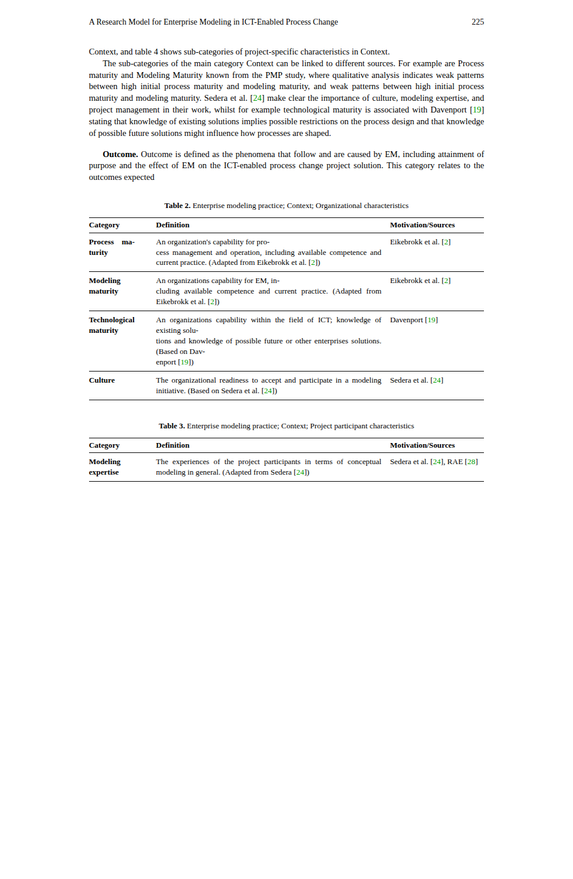A Research Model for Enterprise Modeling in ICT-Enabled Process Change 225
Context, and table 4 shows sub-categories of project-specific characteristics in Context.
The sub-categories of the main category Context can be linked to different sources. For example are Process maturity and Modeling Maturity known from the PMP study, where qualitative analysis indicates weak patterns between high initial process maturity and modeling maturity, and weak patterns between high initial process maturity and modeling maturity. Sedera et al. [24] make clear the importance of culture, modeling expertise, and project management in their work, whilst for example technological maturity is associated with Davenport [19] stating that knowledge of existing solutions implies possible restrictions on the process design and that knowledge of possible future solutions might influence how processes are shaped.
Outcome. Outcome is defined as the phenomena that follow and are caused by EM, including attainment of purpose and the effect of EM on the ICT-enabled process change project solution. This category relates to the outcomes expected
Table 2. Enterprise modeling practice; Context; Organizational characteristics
| Category | Definition | Motivation/Sources |
| --- | --- | --- |
| Process ma- turity | An organization's capability for pro- cess management and operation, including available competence and current practice. (Adapted from Eikebrokk et al. [ 2 ]) | Eikebrokk et al. [ 2 ] |
| Modeling maturity | An organizations capability for EM, in- cluding available competence and current practice. (Adapted from Eikebrokk et al. [ 2 ]) | Eikebrokk et al. [ 2 ] |
| Technological maturity | An organizations capability within the field of ICT; knowledge of existing solu- tions and knowledge of possible future or other enterprises solutions. (Based on Dav- enport [ 19 ]) | Davenport [ 19 ] |
| Culture | The organizational readiness to accept and participate in a modeling initiative. (Based on Sedera et al. [ 24 ]) | Sedera et al. [ 24 ] |
Table 3. Enterprise modeling practice; Context; Project participant characteristics
| Category | Definition | Motivation/Sources |
| --- | --- | --- |
| Modeling expertise | The experiences of the project participants in terms of conceptual modeling in general. (Adapted from Sedera [ 24 ]) | Sedera et al. [ 24 ], RAE [ 28 ] |